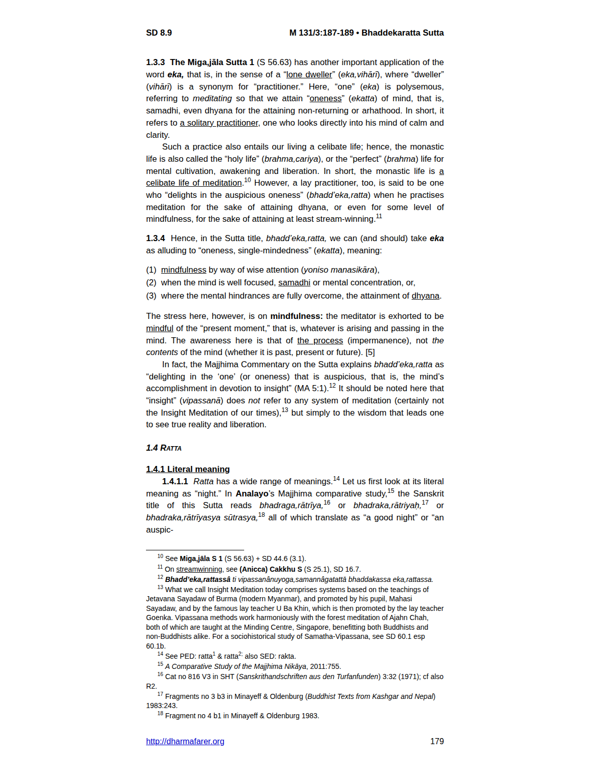SD 8.9
M 131/3:187-189 • Bhaddekaratta Sutta
1.3.3 The Miga,jāla Sutta 1 (S 56.63) has another important application of the word eka, that is, in the sense of a “lone dweller” (eka,vihārī), where “dweller” (vihārī) is a synonym for “practitioner.” Here, “one” (eka) is polysemous, referring to meditating so that we attain “oneness” (ekatta) of mind, that is, samadhi, even dhyana for the attaining non-returning or arhathood. In short, it refers to a solitary prac­titioner, one who looks directly into his mind of calm and clarity.
Such a practice also entails our living a celibate life; hence, the monastic life is also called the “holy life” (brahma,cariya), or the “perfect” (brahma) life for mental cultivation, awakening and liberation. In short, the monastic life is a celibate life of meditation.10 However, a lay practitioner, too, is said to be one who “delights in the auspicious oneness” (bhadd’eka,ratta) when he practises meditation for the sake of attaining dhyana, or even for some level of mindfulness, for the sake of attaining at least stream-winning.11
1.3.4 Hence, in the Sutta title, bhadd’eka,ratta, we can (and should) take eka as alluding to “oneness, single-mindedness” (ekatta), meaning:
(1) mindfulness by way of wise attention (yoniso manasikāra),
(2) when the mind is well focused, samadhi or mental concentration, or,
(3) where the mental hindrances are fully overcome, the attainment of dhyana.
The stress here, however, is on mindfulness: the meditator is exhorted to be mindful of the “present moment,” that is, whatever is arising and passing in the mind. The awareness here is that of the process (impermanence), not the contents of the mind (whether it is past, present or future). [5]
In fact, the Majjhima Commentary on the Sutta explains bhadd’eka,ratta as “delighting in the ‘one’ (or oneness) that is auspicious, that is, the mind’s accomplishment in devotion to insight” (MA 5:1).12 It should be noted here that “insight” (vipassanā) does not refer to any system of meditation (certainly not the Insight Meditation of our times),13 but simply to the wisdom that leads one to see true reality and liberation.
1.4 Ratta
1.4.1 Literal meaning
1.4.1.1 Ratta has a wide range of meanings.14 Let us first look at its literal meaning as “night.” In Analayo’s Majjhima comparative study,15 the Sanskrit title of this Sutta reads bhadraga,rātrīya,16 or bha­draka,rātriyaḥ,17 or bhadraka,rātrīyasya sūtrasya,18 all of which translate as “a good night” or “an auspic-
10 See Miga,jāla S 1 (S 56.63) + SD 44.6 (3.1).
11 On streamwinning, see (Anicca) Cakkhu S (S 25.1), SD 16.7.
12 Bhadd’eka,rattassâ ti vipassanânuyoga,samannâgatattā bhaddakassa eka,rattassa.
13 What we call Insight Meditation today comprises systems based on the teachings of Jetavana Sayadaw of Bur­ma (modern Myanmar), and promoted by his pupil, Mahasi Sayadaw, and by the famous lay teacher U Ba Khin, which is then promoted by the lay teacher Goenka. Vipassana methods work harmoniously with the forest medita­tion of Ajahn Chah, both of which are taught at the Minding Centre, Singapore, benefitting both Buddhists and non-Buddhists alike. For a sociohistorical study of Samatha-Vipassana, see SD 60.1 esp 60.1b.
14 See PED: ratta1 & ratta2; also SED: rakta.
15 A Comparative Study of the Majjhima Nikāya, 2011:755.
16 Cat no 816 V3 in SHT (Sanskrithandschriften aus den Turfanfunden) 3:32 (1971); cf also R2.
17 Fragments no 3 b3 in Minayeff & Oldenburg (Buddhist Texts from Kashgar and Nepal) 1983:243.
18 Fragment no 4 b1 in Minayeff & Oldenburg 1983.
http://dharmafarer.org
179